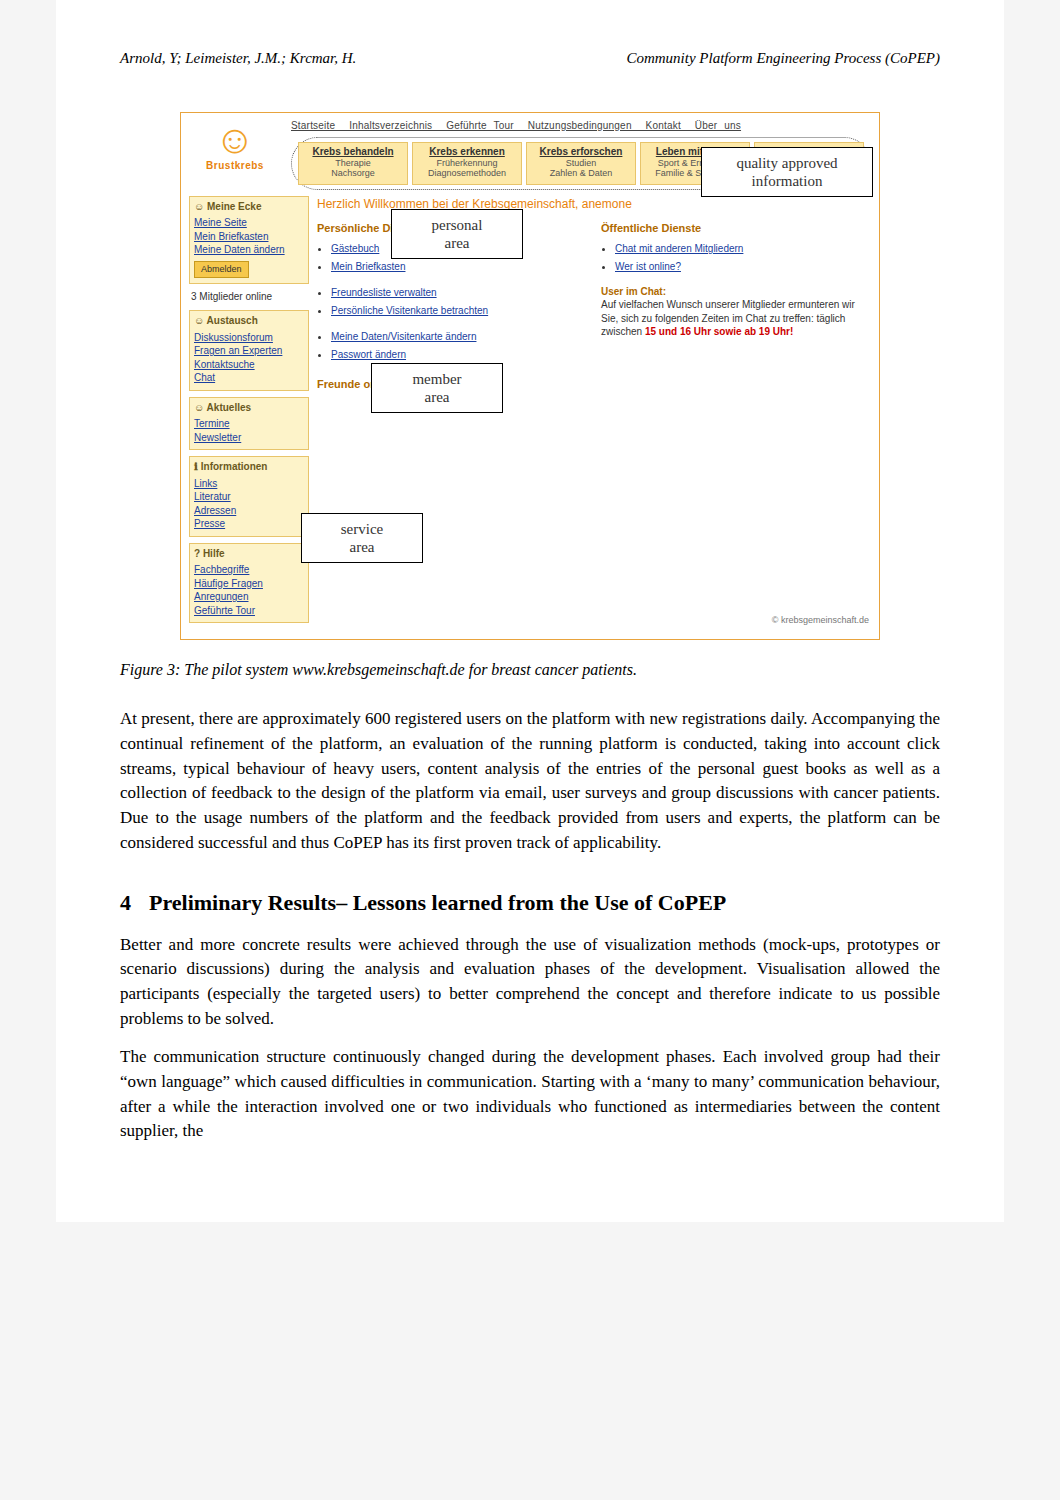Arnold, Y; Leimeister, J.M.; Krcmar, H.
Community Platform Engineering Process (CoPEP)
quality approved
information
personal
area
member
area
service
area
☺ Brustkrebs
Startseite Inhaltsverzeichnis Geführte Tour Nutzungsbedingungen Kontakt Über uns
Krebs behandeln Therapie
Nachsorge
Krebs erkennen Früherkennung
Diagnosemethoden
Krebs erforschen Studien
Zahlen & Daten
Leben mit Krebs Sport & Ernährung
Familie & Sexualität
Erfahrungen mit Krebs Betroffene berichten
☺ Meine Ecke
Meine Seite Mein Briefkasten Meine Daten ändern Abmelden
3 Mitglieder online
☺ Austausch
Diskussionsforum Fragen an Experten Kontaktsuche Chat
☺ Aktuelles
Termine Newsletter
ℹ Informationen
Links Literatur Adressen Presse
? Hilfe
Fachbegriffe Häufige Fragen Anregungen Geführte Tour
Herzlich Willkommen bei der Krebsgemeinschaft, anemone
Persönliche Dienste
Gästebuch
Mein Briefkasten
Freundesliste verwalten
Persönliche Visitenkarte betrachten
Meine Daten/Visitenkarte ändern
Passwort ändern
Freunde online:
Öffentliche Dienste
Chat mit anderen Mitgliedern
Wer ist online?
User im Chat:
Auf vielfachen Wunsch unserer Mitglieder ermunteren wir Sie, sich zu folgenden Zeiten im Chat zu treffen: täglich zwischen 15 und 16 Uhr sowie ab 19 Uhr!
© krebsgemeinschaft.de
Figure 3: The pilot system www.krebsgemeinschaft.de for breast cancer patients.
At present, there are approximately 600 registered users on the platform with new registrations daily. Accompanying the continual refinement of the platform, an evaluation of the running platform is conducted, taking into account click streams, typical behaviour of heavy users, content analysis of the entries of the personal guest books as well as a collection of feedback to the design of the platform via email, user surveys and group discussions with cancer patients. Due to the usage numbers of the platform and the feedback provided from users and experts, the platform can be considered successful and thus CoPEP has its first proven track of applicability.
4 Preliminary Results– Lessons learned from the Use of CoPEP
Better and more concrete results were achieved through the use of visualization methods (mock-ups, prototypes or scenario discussions) during the analysis and evaluation phases of the development. Visualisation allowed the participants (especially the targeted users) to better comprehend the concept and therefore indicate to us possible problems to be solved.
The communication structure continuously changed during the development phases. Each involved group had their “own language” which caused difficulties in communication. Starting with a ‘many to many’ communication behaviour, after a while the interaction involved one or two individuals who functioned as intermediaries between the content supplier, the